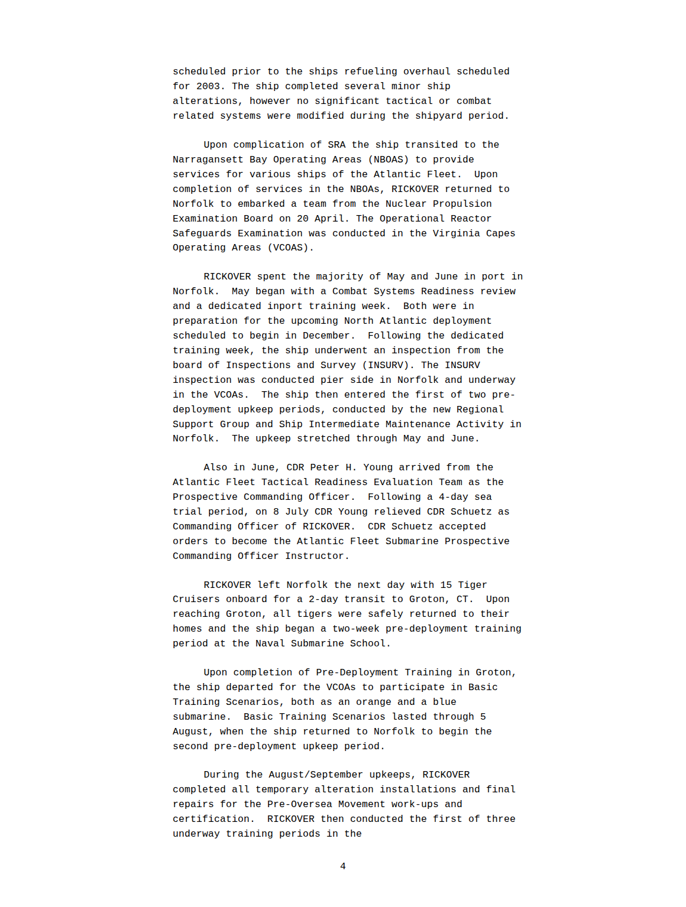scheduled prior to the ships refueling overhaul scheduled for 2003. The ship completed several minor ship alterations, however no significant tactical or combat related systems were modified during the shipyard period.
Upon complication of SRA the ship transited to the Narragansett Bay Operating Areas (NBOAS) to provide services for various ships of the Atlantic Fleet. Upon completion of services in the NBOAs, RICKOVER returned to Norfolk to embarked a team from the Nuclear Propulsion Examination Board on 20 April. The Operational Reactor Safeguards Examination was conducted in the Virginia Capes Operating Areas (VCOAS).
RICKOVER spent the majority of May and June in port in Norfolk. May began with a Combat Systems Readiness review and a dedicated inport training week. Both were in preparation for the upcoming North Atlantic deployment scheduled to begin in December. Following the dedicated training week, the ship underwent an inspection from the board of Inspections and Survey (INSURV). The INSURV inspection was conducted pier side in Norfolk and underway in the VCOAs. The ship then entered the first of two pre-deployment upkeep periods, conducted by the new Regional Support Group and Ship Intermediate Maintenance Activity in Norfolk. The upkeep stretched through May and June.
Also in June, CDR Peter H. Young arrived from the Atlantic Fleet Tactical Readiness Evaluation Team as the Prospective Commanding Officer. Following a 4-day sea trial period, on 8 July CDR Young relieved CDR Schuetz as Commanding Officer of RICKOVER. CDR Schuetz accepted orders to become the Atlantic Fleet Submarine Prospective Commanding Officer Instructor.
RICKOVER left Norfolk the next day with 15 Tiger Cruisers onboard for a 2-day transit to Groton, CT. Upon reaching Groton, all tigers were safely returned to their homes and the ship began a two-week pre-deployment training period at the Naval Submarine School.
Upon completion of Pre-Deployment Training in Groton, the ship departed for the VCOAs to participate in Basic Training Scenarios, both as an orange and a blue submarine. Basic Training Scenarios lasted through 5 August, when the ship returned to Norfolk to begin the second pre-deployment upkeep period.
During the August/September upkeeps, RICKOVER completed all temporary alteration installations and final repairs for the Pre-Oversea Movement work-ups and certification. RICKOVER then conducted the first of three underway training periods in the
4